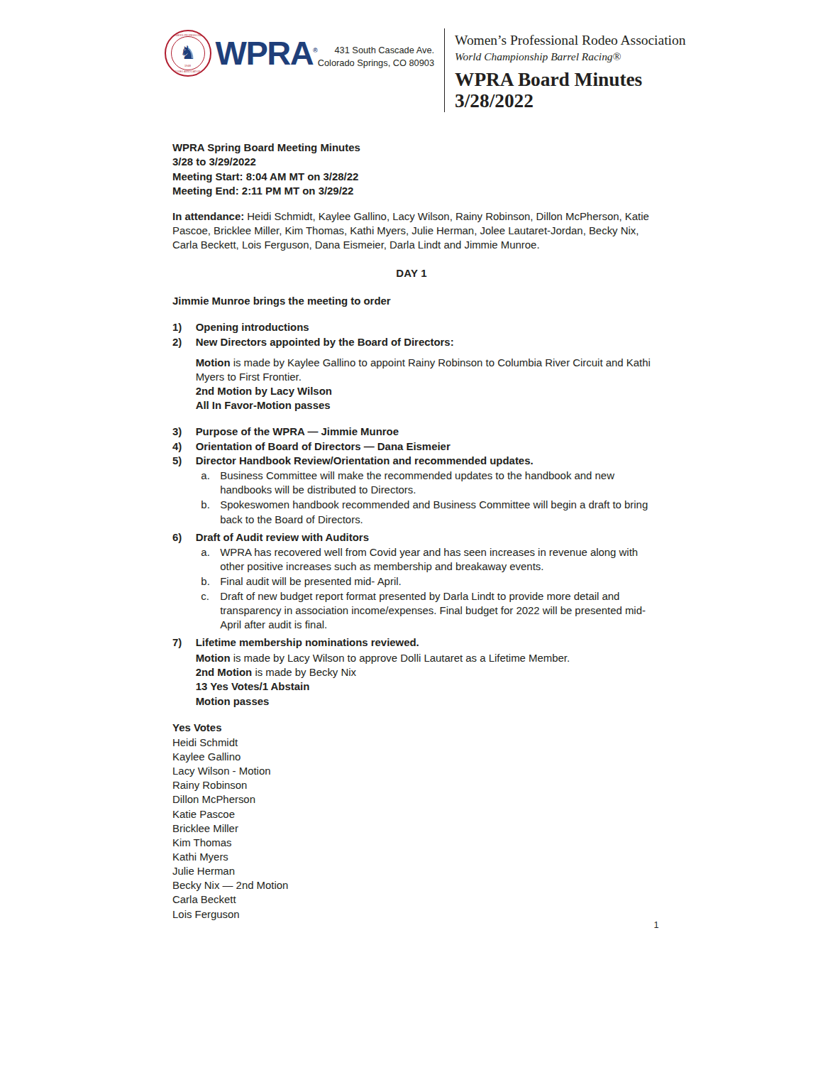WOMEN'S PROFESSIONAL RODEO ASSOCIATION
♞
1948
WPRA®
431 South Cascade Ave.
Colorado Springs, CO 80903
Women’s Professional Rodeo Association
World Championship Barrel Racing®
WPRA Board Minutes
3/28/2022
WPRA Spring Board Meeting Minutes
3/28 to 3/29/2022
Meeting Start: 8:04 AM MT on 3/28/22
Meeting End: 2:11 PM MT on 3/29/22
In attendance: Heidi Schmidt, Kaylee Gallino, Lacy Wilson, Rainy Robinson, Dillon McPherson, Katie Pascoe, Bricklee Miller, Kim Thomas, Kathi Myers, Julie Herman, Jolee Lautaret-Jordan, Becky Nix, Carla Beckett, Lois Ferguson, Dana Eismeier, Darla Lindt and Jimmie Munroe.
DAY 1
Jimmie Munroe brings the meeting to order
Opening introductions
New Directors appointed by the Board of Directors:
Motion is made by Kaylee Gallino to appoint Rainy Robinson to Columbia River Circuit and Kathi Myers to First Frontier.
2nd Motion by Lacy Wilson
All In Favor-Motion passes
Purpose of the WPRA — Jimmie Munroe
Orientation of Board of Directors — Dana Eismeier
Director Handbook Review/Orientation and recommended updates.
Business Committee will make the recommended updates to the handbook and new handbooks will be distributed to Directors.
Spokeswomen handbook recommended and Business Committee will begin a draft to bring back to the Board of Directors.
Draft of Audit review with Auditors
WPRA has recovered well from Covid year and has seen increases in revenue along with other positive increases such as membership and breakaway events.
Final audit will be presented mid- April.
Draft of new budget report format presented by Darla Lindt to provide more detail and transparency in association income/expenses. Final budget for 2022 will be presented mid-April after audit is final.
Lifetime membership nominations reviewed.
Motion is made by Lacy Wilson to approve Dolli Lautaret as a Lifetime Member.
2nd Motion is made by Becky Nix
13 Yes Votes/1 Abstain
Motion passes
Yes Votes
Heidi Schmidt
Kaylee Gallino
Lacy Wilson - Motion
Rainy Robinson
Dillon McPherson
Katie Pascoe
Bricklee Miller
Kim Thomas
Kathi Myers
Julie Herman
Becky Nix — 2nd Motion
Carla Beckett
Lois Ferguson
1